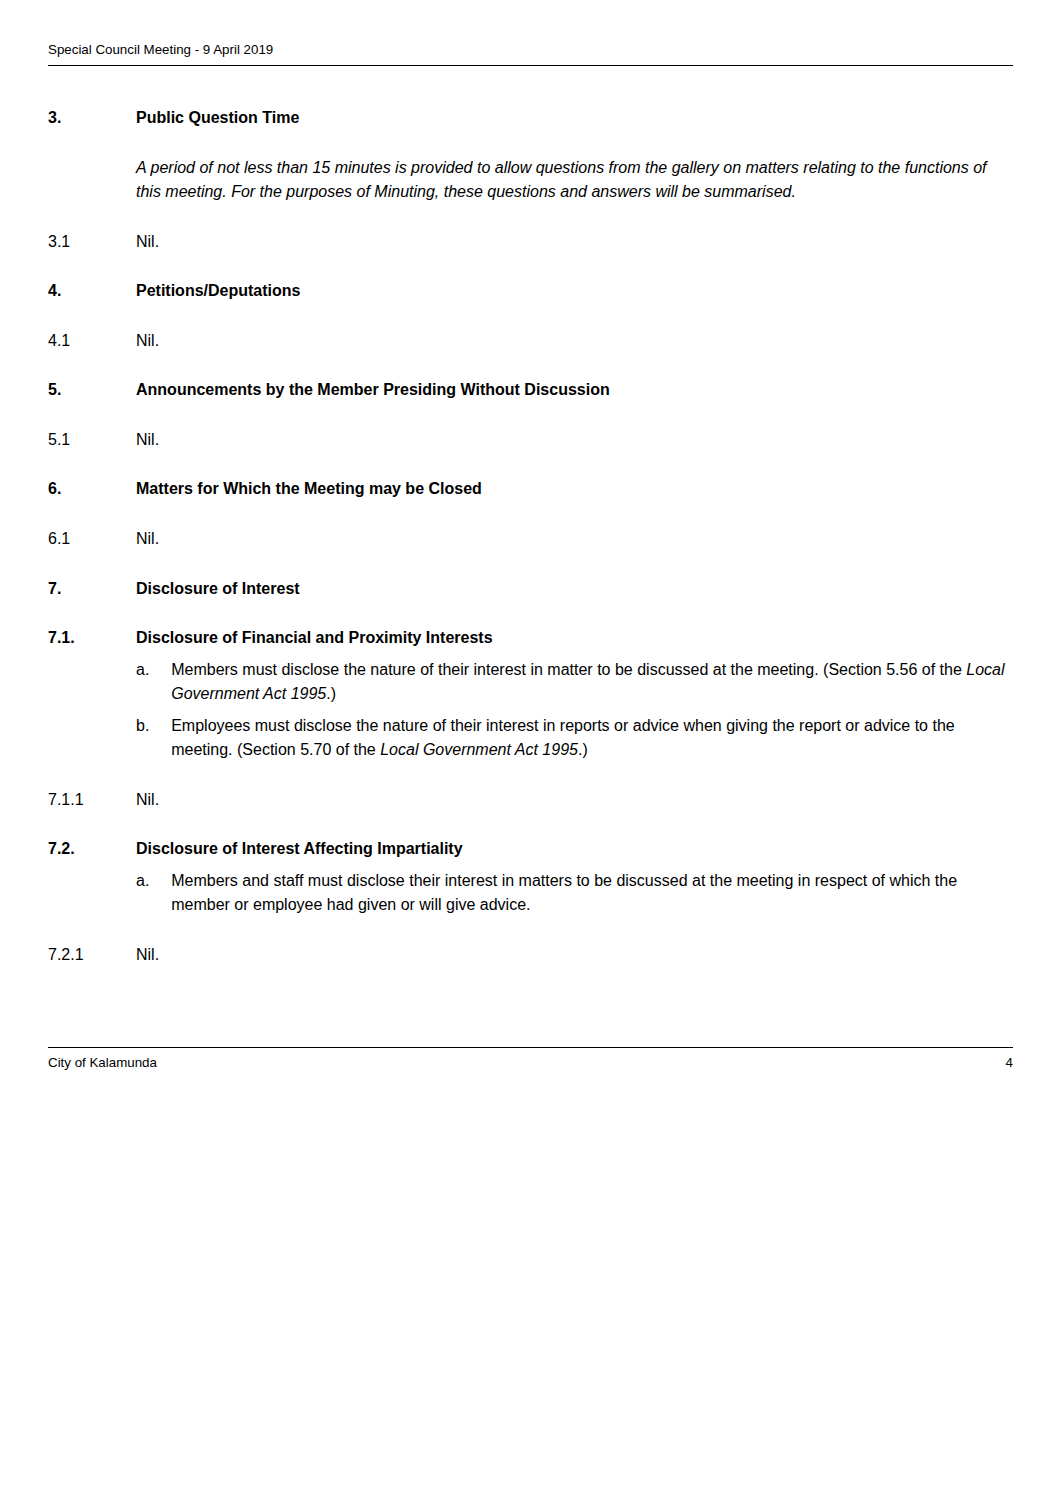Special Council Meeting - 9 April 2019
3.
Public Question Time
A period of not less than 15 minutes is provided to allow questions from the gallery on matters relating to the functions of this meeting. For the purposes of Minuting, these questions and answers will be summarised.
3.1
Nil.
4.
Petitions/Deputations
4.1
Nil.
5.
Announcements by the Member Presiding Without Discussion
5.1
Nil.
6.
Matters for Which the Meeting may be Closed
6.1
Nil.
7.
Disclosure of Interest
7.1.
Disclosure of Financial and Proximity Interests
a.
Members must disclose the nature of their interest in matter to be discussed at the meeting. (Section 5.56 of the Local Government Act 1995.)
b.
Employees must disclose the nature of their interest in reports or advice when giving the report or advice to the meeting. (Section 5.70 of the Local Government Act 1995.)
7.1.1
Nil.
7.2.
Disclosure of Interest Affecting Impartiality
a.
Members and staff must disclose their interest in matters to be discussed at the meeting in respect of which the member or employee had given or will give advice.
7.2.1
Nil.
City of Kalamunda 4